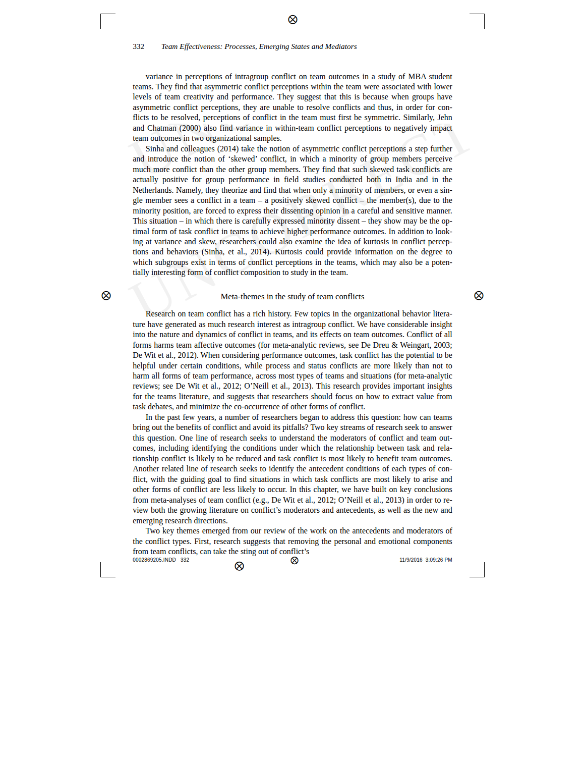⨂
⨂
⨂
⨂
UNCORRECTED PROOFS UNCORRECTED PROOFS
332 Team Effectiveness: Processes, Emerging States and Mediators
variance in perceptions of intragroup conflict on team outcomes in a study of MBA student teams. They find that asymmetric conflict perceptions within the team were associated with lower levels of team creativity and performance. They suggest that this is because when groups have asymmetric conflict perceptions, they are unable to resolve conflicts and thus, in order for conflicts to be resolved, perceptions of conflict in the team must first be symmetric. Similarly, Jehn and Chatman (2000) also find variance in within-team conflict perceptions to negatively impact team outcomes in two organizational samples.
Sinha and colleagues (2014) take the notion of asymmetric conflict perceptions a step further and introduce the notion of ‘skewed’ conflict, in which a minority of group members perceive much more conflict than the other group members. They find that such skewed task conflicts are actually positive for group performance in field studies conducted both in India and in the Netherlands. Namely, they theorize and find that when only a minority of members, or even a single member sees a conflict in a team – a positively skewed conflict – the member(s), due to the minority position, are forced to express their dissenting opinion in a careful and sensitive manner. This situation – in which there is carefully expressed minority dissent – they show may be the optimal form of task conflict in teams to achieve higher performance outcomes. In addition to looking at variance and skew, researchers could also examine the idea of kurtosis in conflict perceptions and behaviors (Sinha, et al., 2014). Kurtosis could provide information on the degree to which subgroups exist in terms of conflict perceptions in the teams, which may also be a potentially interesting form of conflict composition to study in the team.
Meta-themes in the study of team conflicts
Research on team conflict has a rich history. Few topics in the organizational behavior literature have generated as much research interest as intragroup conflict. We have considerable insight into the nature and dynamics of conflict in teams, and its effects on team outcomes. Conflict of all forms harms team affective outcomes (for meta-analytic reviews, see De Dreu & Weingart, 2003; De Wit et al., 2012). When considering performance outcomes, task conflict has the potential to be helpful under certain conditions, while process and status conflicts are more likely than not to harm all forms of team performance, across most types of teams and situations (for meta-analytic reviews; see De Wit et al., 2012; O’Neill et al., 2013). This research provides important insights for the teams literature, and suggests that researchers should focus on how to extract value from task debates, and minimize the co-occurrence of other forms of conflict.
In the past few years, a number of researchers began to address this question: how can teams bring out the benefits of conflict and avoid its pitfalls? Two key streams of research seek to answer this question. One line of research seeks to understand the moderators of conflict and team outcomes, including identifying the conditions under which the relationship between task and relationship conflict is likely to be reduced and task conflict is most likely to benefit team outcomes. Another related line of research seeks to identify the antecedent conditions of each types of conflict, with the guiding goal to find situations in which task conflicts are most likely to arise and other forms of conflict are less likely to occur. In this chapter, we have built on key conclusions from meta-analyses of team conflict (e.g., De Wit et al., 2012; O’Neill et al., 2013) in order to review both the growing literature on conflict’s moderators and antecedents, as well as the new and emerging research directions.
Two key themes emerged from our review of the work on the antecedents and moderators of the conflict types. First, research suggests that removing the personal and emotional components from team conflicts, can take the sting out of conflict’s
0002869205.INDD 332 ⨂ 11/9/2016 3:09:26 PM